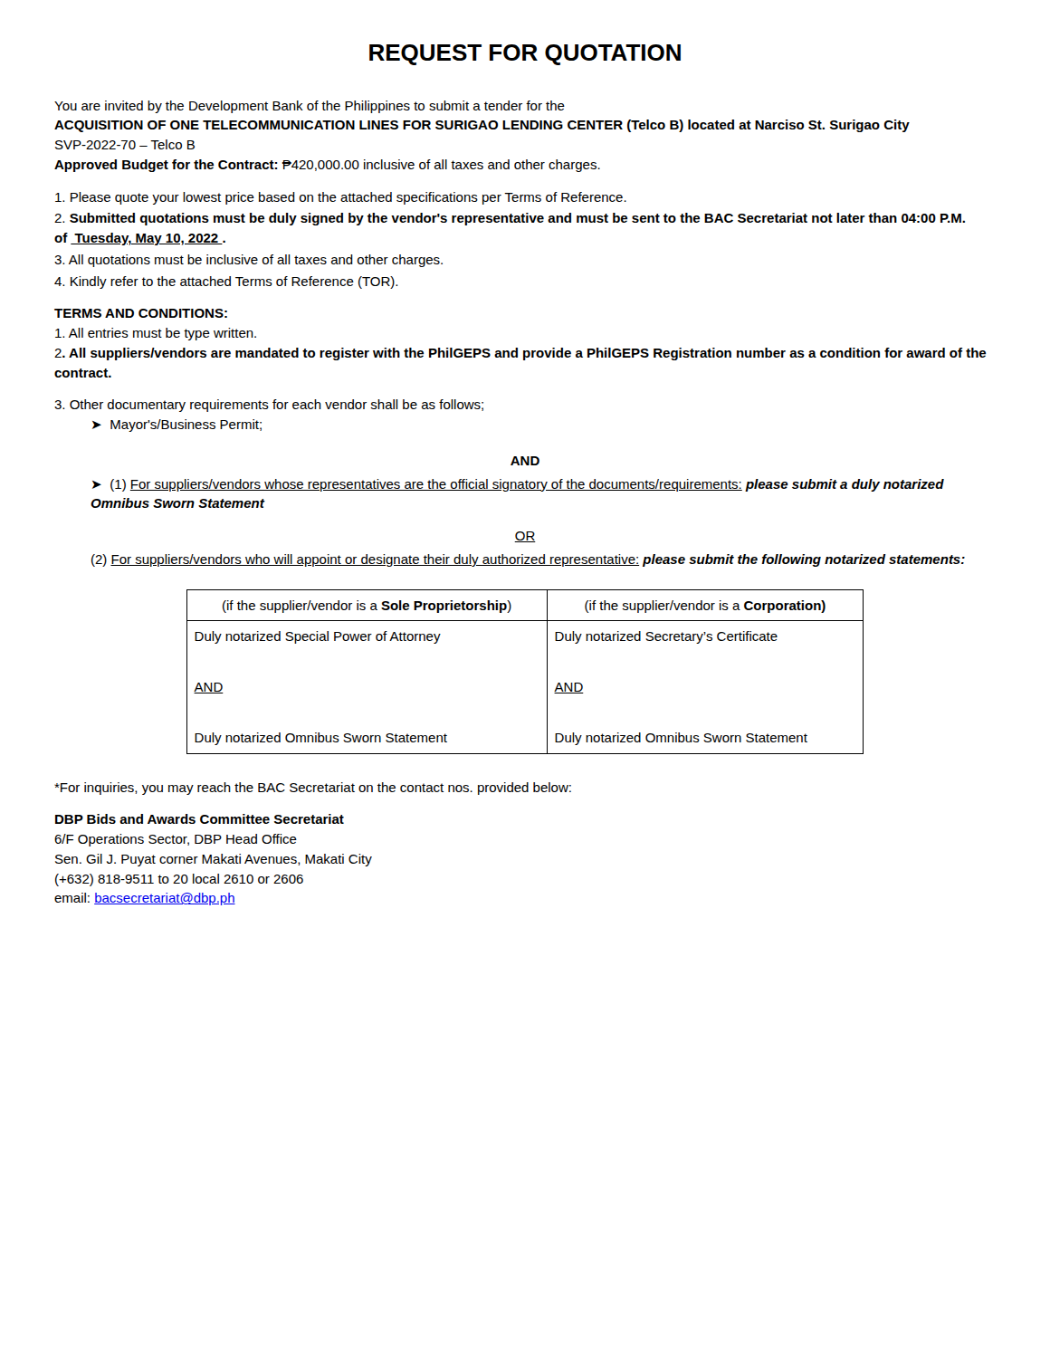REQUEST FOR QUOTATION
You are invited by the Development Bank of the Philippines to submit a tender for the
ACQUISITION OF ONE TELECOMMUNICATION LINES FOR SURIGAO LENDING CENTER (Telco B) located at Narciso St. Surigao City
SVP-2022-70 – Telco B
Approved Budget for the Contract: ₱420,000.00 inclusive of all taxes and other charges.
1. Please quote your lowest price based on the attached specifications per Terms of Reference.
2. Submitted quotations must be duly signed by the vendor's representative and must be sent to the BAC Secretariat not later than 04:00 P.M. of Tuesday, May 10, 2022 .
3. All quotations must be inclusive of all taxes and other charges.
4. Kindly refer to the attached Terms of Reference (TOR).
TERMS AND CONDITIONS:
1. All entries must be type written.
2. All suppliers/vendors are mandated to register with the PhilGEPS and provide a PhilGEPS Registration number as a condition for award of the contract.
3. Other documentary requirements for each vendor shall be as follows;
➤ Mayor's/Business Permit;
AND
➤ (1) For suppliers/vendors whose representatives are the official signatory of the documents/requirements: please submit a duly notarized Omnibus Sworn Statement
OR
(2) For suppliers/vendors who will appoint or designate their duly authorized representative: please submit the following notarized statements:
| (if the supplier/vendor is a Sole Proprietorship ) | (if the supplier/vendor is a Corporation) |
| Duly notarized Special Power of Attorney AND Duly notarized Omnibus Sworn Statement | Duly notarized Secretary’s Certificate AND Duly notarized Omnibus Sworn Statement |
*For inquiries, you may reach the BAC Secretariat on the contact nos. provided below:
DBP Bids and Awards Committee Secretariat
6/F Operations Sector, DBP Head Office
Sen. Gil J. Puyat corner Makati Avenues, Makati City
(+632) 818-9511 to 20 local 2610 or 2606
email: bacsecretariat@dbp.ph